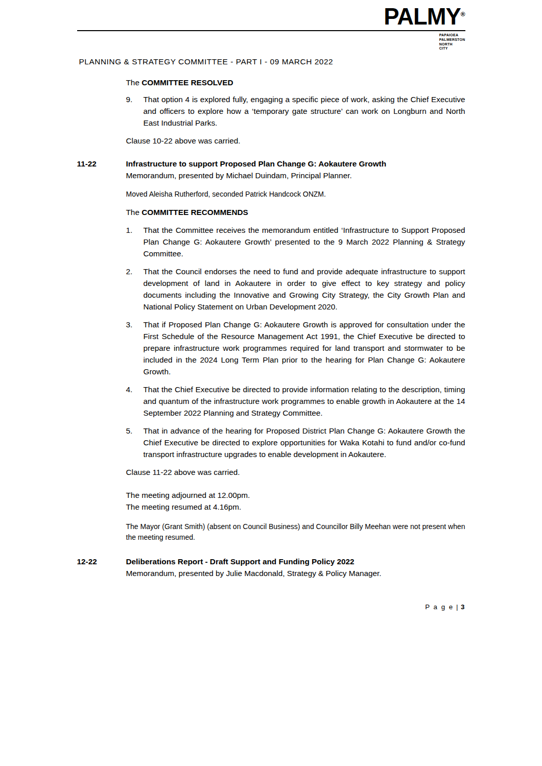PALMY®
PAPAIOEA
PALMERSTON
NORTH
CITY
PLANNING & STRATEGY COMMITTEE - PART I - 09 MARCH 2022
The COMMITTEE RESOLVED
9. That option 4 is explored fully, engaging a specific piece of work, asking the Chief Executive and officers to explore how a ‘temporary gate structure’ can work on Longburn and North East Industrial Parks.
Clause 10-22 above was carried.
11-22
Infrastructure to support Proposed Plan Change G: Aokautere Growth
Memorandum, presented by Michael Duindam, Principal Planner.
Moved Aleisha Rutherford, seconded Patrick Handcock ONZM.
The COMMITTEE RECOMMENDS
1. That the Committee receives the memorandum entitled ‘Infrastructure to Support Proposed Plan Change G: Aokautere Growth’ presented to the 9 March 2022 Planning & Strategy Committee.
2. That the Council endorses the need to fund and provide adequate infrastructure to support development of land in Aokautere in order to give effect to key strategy and policy documents including the Innovative and Growing City Strategy, the City Growth Plan and National Policy Statement on Urban Development 2020.
3. That if Proposed Plan Change G: Aokautere Growth is approved for consultation under the First Schedule of the Resource Management Act 1991, the Chief Executive be directed to prepare infrastructure work programmes required for land transport and stormwater to be included in the 2024 Long Term Plan prior to the hearing for Plan Change G: Aokautere Growth.
4. That the Chief Executive be directed to provide information relating to the description, timing and quantum of the infrastructure work programmes to enable growth in Aokautere at the 14 September 2022 Planning and Strategy Committee.
5. That in advance of the hearing for Proposed District Plan Change G: Aokautere Growth the Chief Executive be directed to explore opportunities for Waka Kotahi to fund and/or co-fund transport infrastructure upgrades to enable development in Aokautere.
Clause 11-22 above was carried.
The meeting adjourned at 12.00pm.
The meeting resumed at 4.16pm.
The Mayor (Grant Smith) (absent on Council Business) and Councillor Billy Meehan were not present when the meeting resumed.
12-22
Deliberations Report - Draft Support and Funding Policy 2022
Memorandum, presented by Julie Macdonald, Strategy & Policy Manager.
P a g e | 3